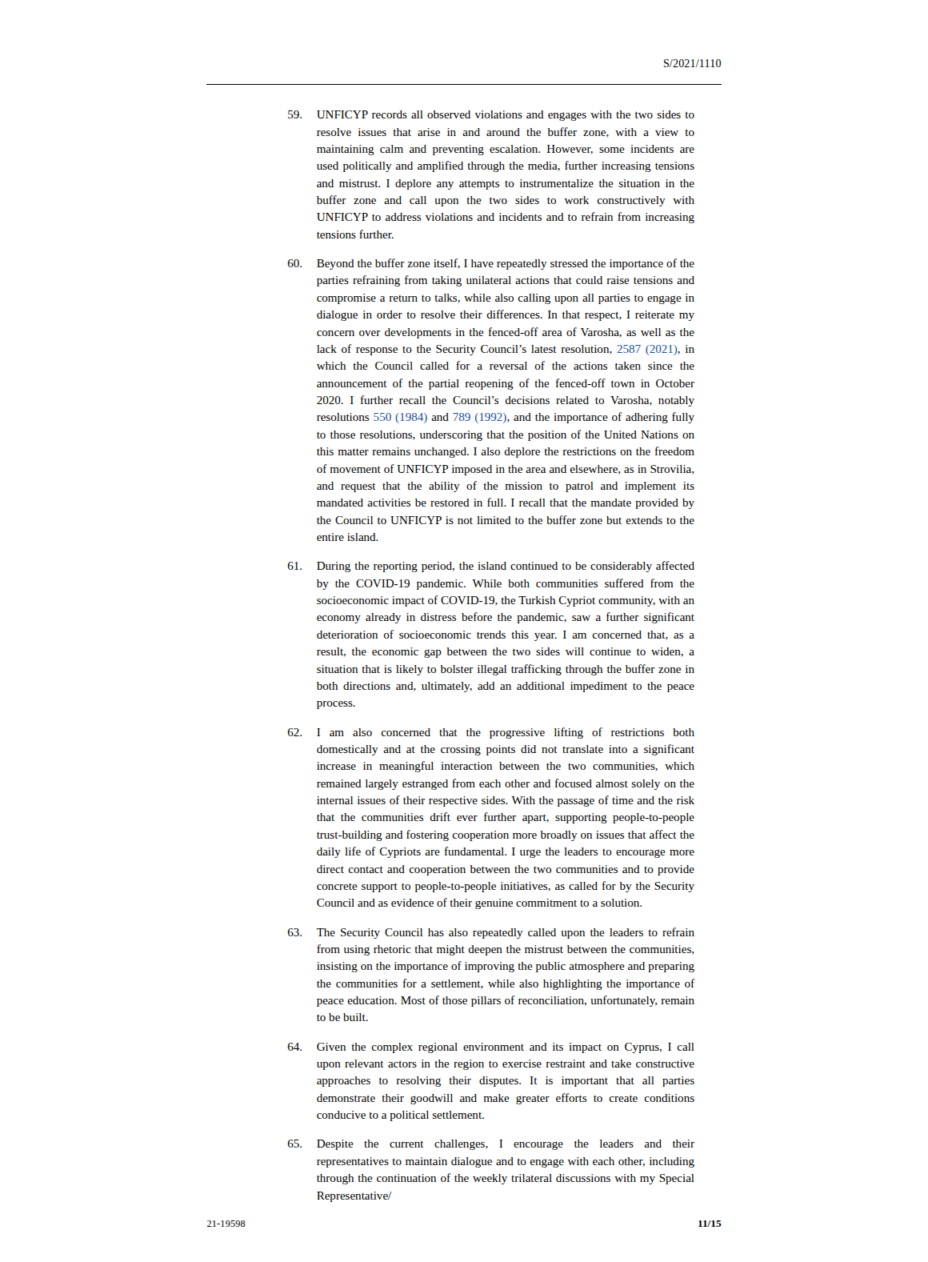S/2021/1110
59. UNFICYP records all observed violations and engages with the two sides to resolve issues that arise in and around the buffer zone, with a view to maintaining calm and preventing escalation. However, some incidents are used politically and amplified through the media, further increasing tensions and mistrust. I deplore any attempts to instrumentalize the situation in the buffer zone and call upon the two sides to work constructively with UNFICYP to address violations and incidents and to refrain from increasing tensions further.
60. Beyond the buffer zone itself, I have repeatedly stressed the importance of the parties refraining from taking unilateral actions that could raise tensions and compromise a return to talks, while also calling upon all parties to engage in dialogue in order to resolve their differences. In that respect, I reiterate my concern over developments in the fenced-off area of Varosha, as well as the lack of response to the Security Council’s latest resolution, 2587 (2021), in which the Council called for a reversal of the actions taken since the announcement of the partial reopening of the fenced-off town in October 2020. I further recall the Council’s decisions related to Varosha, notably resolutions 550 (1984) and 789 (1992), and the importance of adhering fully to those resolutions, underscoring that the position of the United Nations on this matter remains unchanged. I also deplore the restrictions on the freedom of movement of UNFICYP imposed in the area and elsewhere, as in Strovilia, and request that the ability of the mission to patrol and implement its mandated activities be restored in full. I recall that the mandate provided by the Council to UNFICYP is not limited to the buffer zone but extends to the entire island.
61. During the reporting period, the island continued to be considerably affected by the COVID-19 pandemic. While both communities suffered from the socioeconomic impact of COVID-19, the Turkish Cypriot community, with an economy already in distress before the pandemic, saw a further significant deterioration of socioeconomic trends this year. I am concerned that, as a result, the economic gap between the two sides will continue to widen, a situation that is likely to bolster illegal trafficking through the buffer zone in both directions and, ultimately, add an additional impediment to the peace process.
62. I am also concerned that the progressive lifting of restrictions both domestically and at the crossing points did not translate into a significant increase in meaningful interaction between the two communities, which remained largely estranged from each other and focused almost solely on the internal issues of their respective sides. With the passage of time and the risk that the communities drift ever further apart, supporting people-to-people trust-building and fostering cooperation more broadly on issues that affect the daily life of Cypriots are fundamental. I urge the leaders to encourage more direct contact and cooperation between the two communities and to provide concrete support to people-to-people initiatives, as called for by the Security Council and as evidence of their genuine commitment to a solution.
63. The Security Council has also repeatedly called upon the leaders to refrain from using rhetoric that might deepen the mistrust between the communities, insisting on the importance of improving the public atmosphere and preparing the communities for a settlement, while also highlighting the importance of peace education. Most of those pillars of reconciliation, unfortunately, remain to be built.
64. Given the complex regional environment and its impact on Cyprus, I call upon relevant actors in the region to exercise restraint and take constructive approaches to resolving their disputes. It is important that all parties demonstrate their goodwill and make greater efforts to create conditions conducive to a political settlement.
65. Despite the current challenges, I encourage the leaders and their representatives to maintain dialogue and to engage with each other, including through the continuation of the weekly trilateral discussions with my Special Representative/
21-19598
11/15